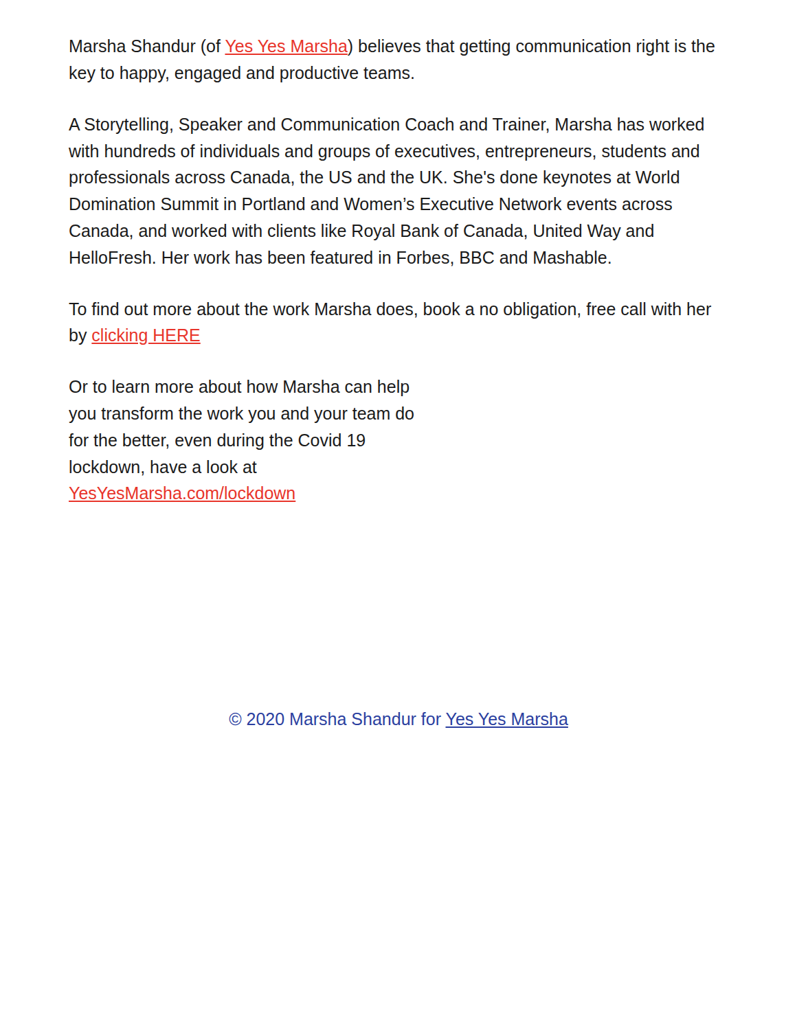Marsha Shandur (of Yes Yes Marsha) believes that getting communication right is the key to happy, engaged and productive teams.
A Storytelling, Speaker and Communication Coach and Trainer, Marsha has worked with hundreds of individuals and groups of executives, entrepreneurs, students and professionals across Canada, the US and the UK. She's done keynotes at World Domination Summit in Portland and Women’s Executive Network events across Canada, and worked with clients like Royal Bank of Canada, United Way and HelloFresh. Her work has been featured in Forbes, BBC and Mashable.
To find out more about the work Marsha does, book a no obligation, free call with her by clicking HERE
Or to learn more about how Marsha can help you transform the work you and your team do for the better, even during the Covid 19 lockdown, have a look at YesYesMarsha.com/lockdown
© 2020 Marsha Shandur for Yes Yes Marsha